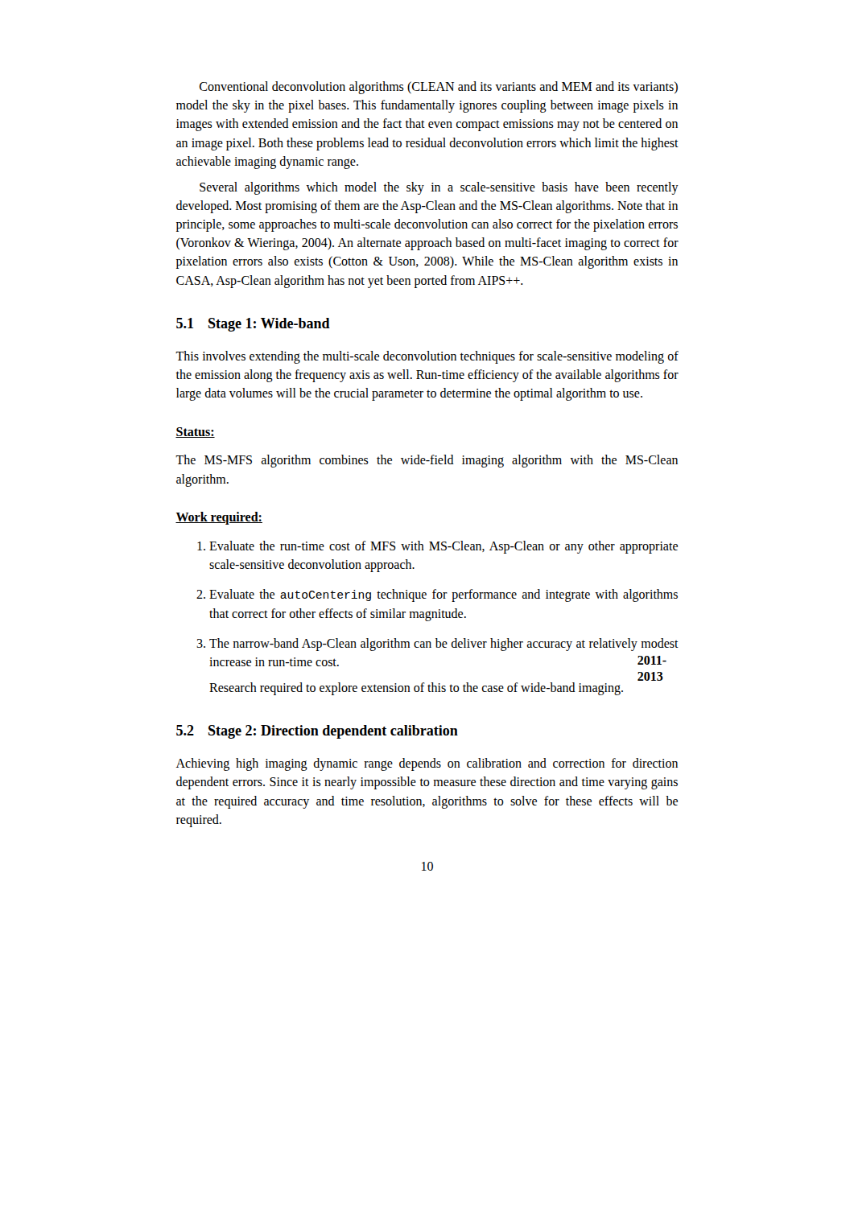Conventional deconvolution algorithms (CLEAN and its variants and MEM and its variants) model the sky in the pixel bases. This fundamentally ignores coupling between image pixels in images with extended emission and the fact that even compact emissions may not be centered on an image pixel. Both these problems lead to residual deconvolution errors which limit the highest achievable imaging dynamic range.
Several algorithms which model the sky in a scale-sensitive basis have been recently developed. Most promising of them are the Asp-Clean and the MS-Clean algorithms. Note that in principle, some approaches to multi-scale deconvolution can also correct for the pixelation errors (Voronkov & Wieringa, 2004). An alternate approach based on multi-facet imaging to correct for pixelation errors also exists (Cotton & Uson, 2008). While the MS-Clean algorithm exists in CASA, Asp-Clean algorithm has not yet been ported from AIPS++.
5.1 Stage 1: Wide-band
This involves extending the multi-scale deconvolution techniques for scale-sensitive modeling of the emission along the frequency axis as well. Run-time efficiency of the available algorithms for large data volumes will be the crucial parameter to determine the optimal algorithm to use.
Status:
The MS-MFS algorithm combines the wide-field imaging algorithm with the MS-Clean algorithm.
Work required:
Evaluate the run-time cost of MFS with MS-Clean, Asp-Clean or any other appropriate scale-sensitive deconvolution approach.
Evaluate the autoCentering technique for performance and integrate with algorithms that correct for other effects of similar magnitude.
The narrow-band Asp-Clean algorithm can be deliver higher accuracy at relatively modest increase in run-time cost.
Research required to explore extension of this to the case of wide-band imaging.
2011-
2013
5.2 Stage 2: Direction dependent calibration
Achieving high imaging dynamic range depends on calibration and correction for direction dependent errors. Since it is nearly impossible to measure these direction and time varying gains at the required accuracy and time resolution, algorithms to solve for these effects will be required.
10